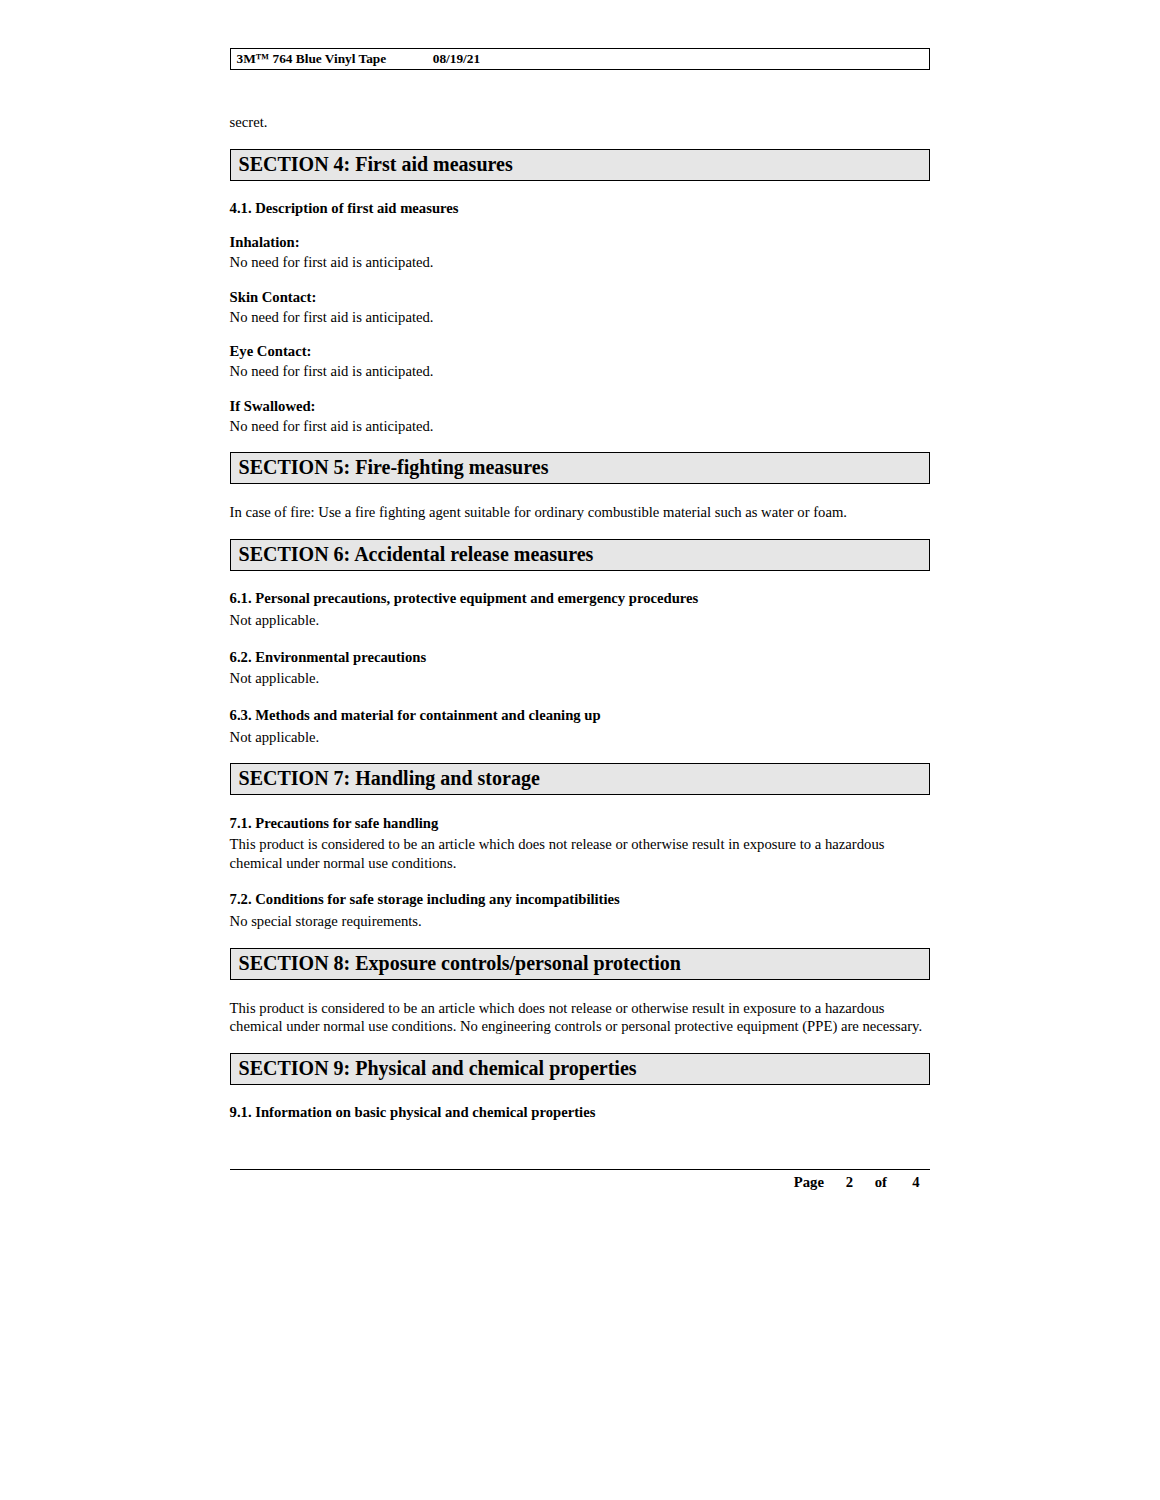3M™ 764 Blue Vinyl Tape 08/19/21
secret.
SECTION 4: First aid measures
4.1. Description of first aid measures
Inhalation:
No need for first aid is anticipated.
Skin Contact:
No need for first aid is anticipated.
Eye Contact:
No need for first aid is anticipated.
If Swallowed:
No need for first aid is anticipated.
SECTION 5: Fire-fighting measures
In case of fire: Use a fire fighting agent suitable for ordinary combustible material such as water or foam.
SECTION 6: Accidental release measures
6.1. Personal precautions, protective equipment and emergency procedures
Not applicable.
6.2. Environmental precautions
Not applicable.
6.3. Methods and material for containment and cleaning up
Not applicable.
SECTION 7: Handling and storage
7.1. Precautions for safe handling
This product is considered to be an article which does not release or otherwise result in exposure to a hazardous chemical under normal use conditions.
7.2. Conditions for safe storage including any incompatibilities
No special storage requirements.
SECTION 8: Exposure controls/personal protection
This product is considered to be an article which does not release or otherwise result in exposure to a hazardous chemical under normal use conditions. No engineering controls or personal protective equipment (PPE) are necessary.
SECTION 9: Physical and chemical properties
9.1. Information on basic physical and chemical properties
Page 2 of 4